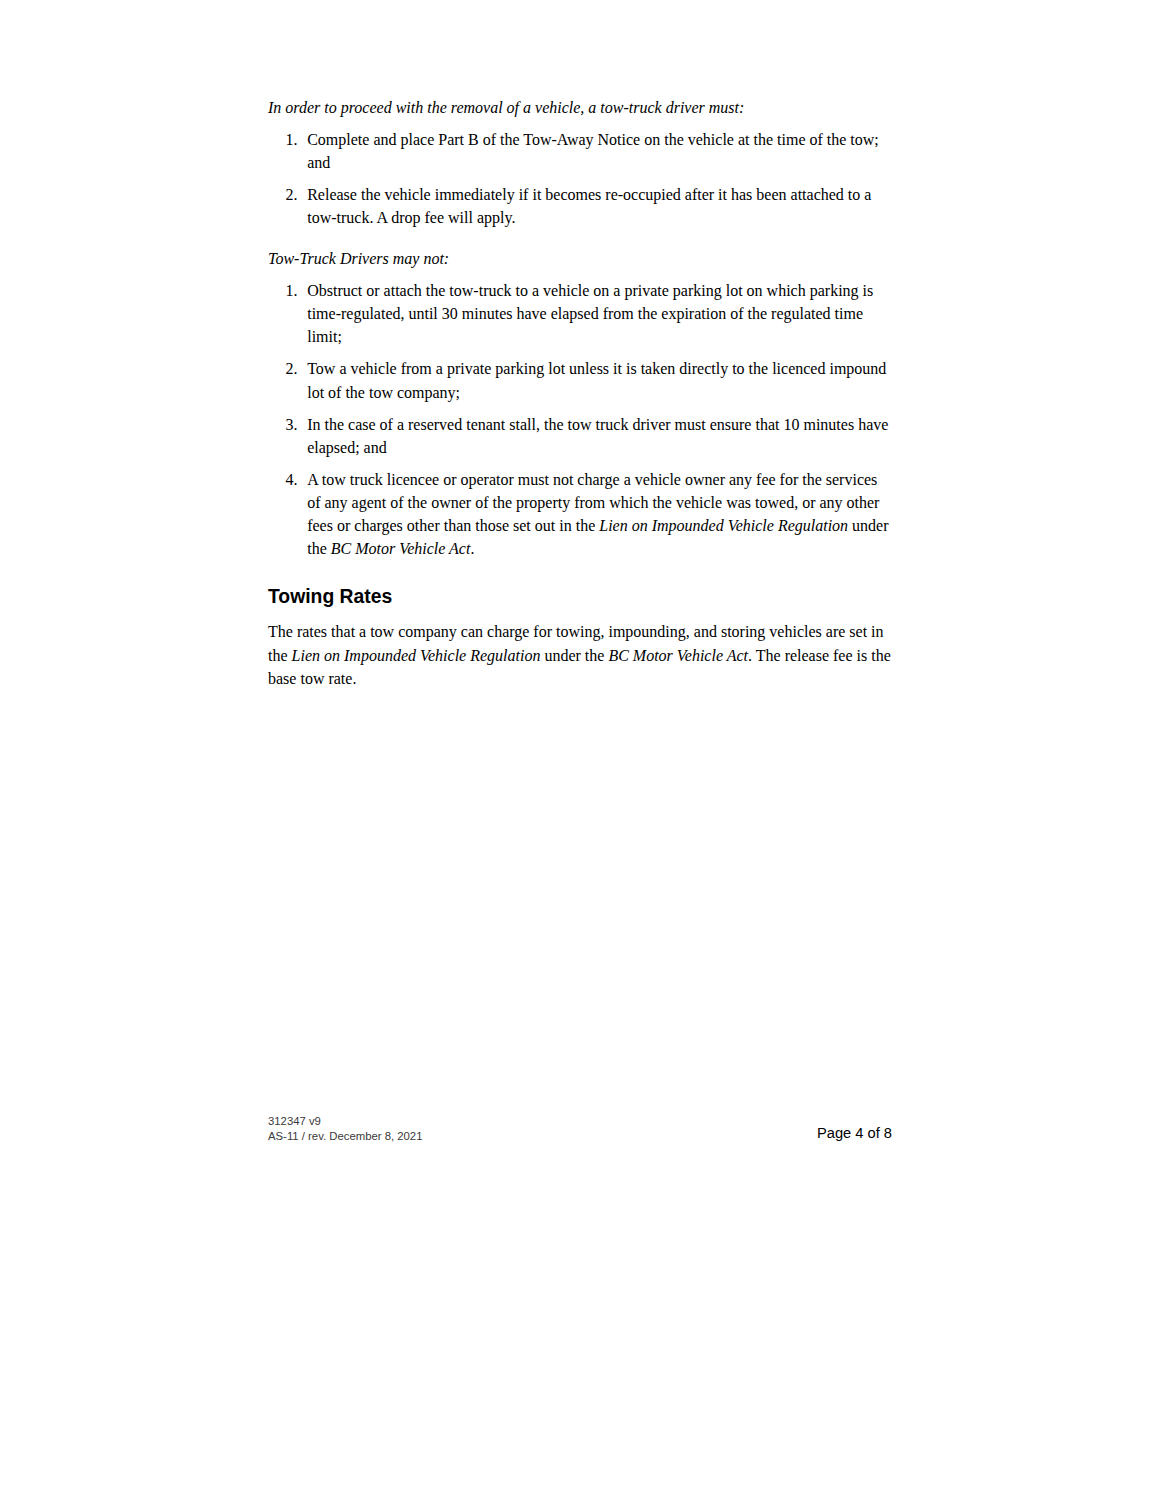In order to proceed with the removal of a vehicle, a tow-truck driver must:
Complete and place Part B of the Tow-Away Notice on the vehicle at the time of the tow; and
Release the vehicle immediately if it becomes re-occupied after it has been attached to a tow-truck. A drop fee will apply.
Tow-Truck Drivers may not:
Obstruct or attach the tow-truck to a vehicle on a private parking lot on which parking is time-regulated, until 30 minutes have elapsed from the expiration of the regulated time limit;
Tow a vehicle from a private parking lot unless it is taken directly to the licenced impound lot of the tow company;
In the case of a reserved tenant stall, the tow truck driver must ensure that 10 minutes have elapsed; and
A tow truck licencee or operator must not charge a vehicle owner any fee for the services of any agent of the owner of the property from which the vehicle was towed, or any other fees or charges other than those set out in the Lien on Impounded Vehicle Regulation under the BC Motor Vehicle Act.
Towing Rates
The rates that a tow company can charge for towing, impounding, and storing vehicles are set in the Lien on Impounded Vehicle Regulation under the BC Motor Vehicle Act. The release fee is the base tow rate.
312347 v9
AS-11 / rev. December 8, 2021
Page 4 of 8